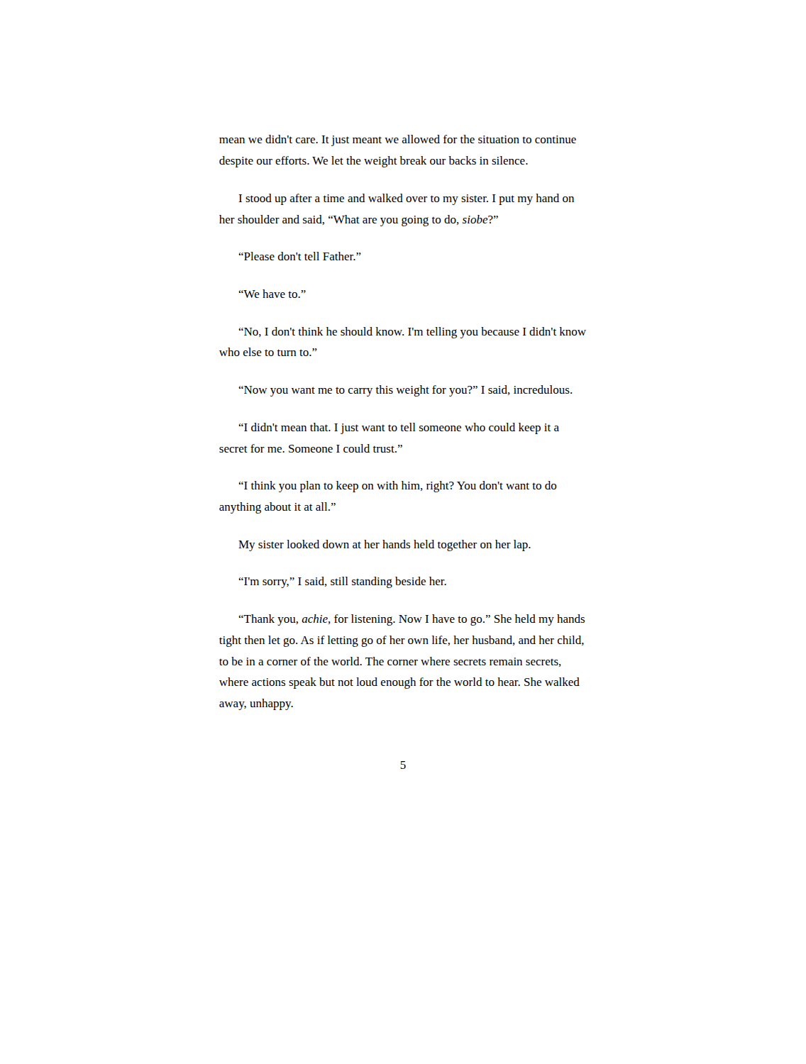mean we didn't care. It just meant we allowed for the situation to continue despite our efforts. We let the weight break our backs in silence.
I stood up after a time and walked over to my sister. I put my hand on her shoulder and said, “What are you going to do, siobe?”
“Please don't tell Father.”
“We have to.”
“No, I don't think he should know. I'm telling you because I didn't know who else to turn to.”
“Now you want me to carry this weight for you?” I said, incredulous.
“I didn't mean that. I just want to tell someone who could keep it a secret for me. Someone I could trust.”
“I think you plan to keep on with him, right? You don't want to do anything about it at all.”
My sister looked down at her hands held together on her lap.
“I'm sorry,” I said, still standing beside her.
“Thank you, achie, for listening. Now I have to go.” She held my hands tight then let go. As if letting go of her own life, her husband, and her child, to be in a corner of the world. The corner where secrets remain secrets, where actions speak but not loud enough for the world to hear. She walked away, unhappy.
5